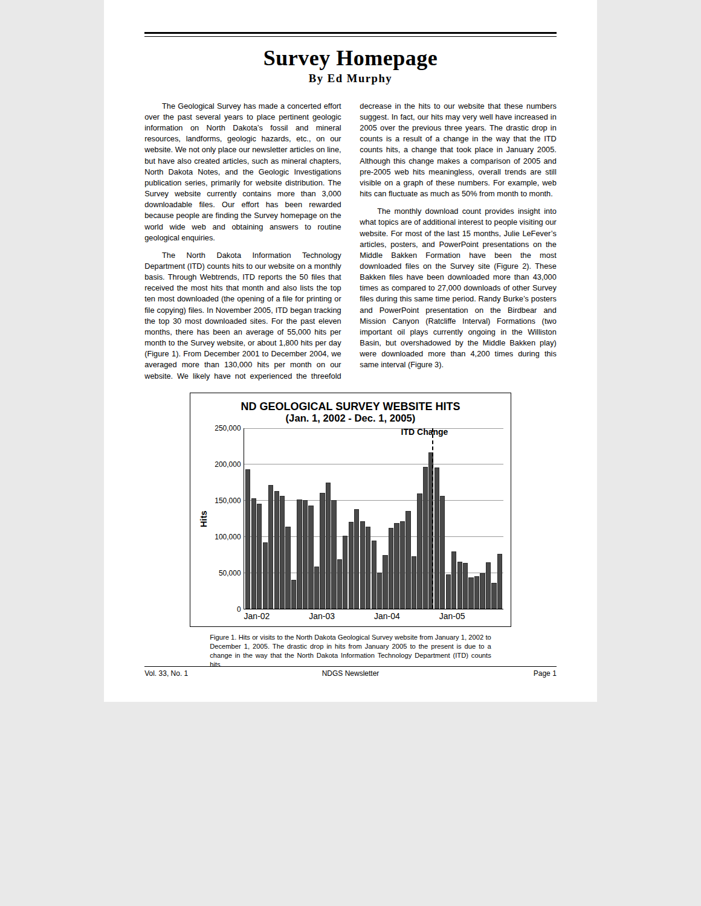Survey Homepage
By Ed Murphy
The Geological Survey has made a concerted effort over the past several years to place pertinent geologic information on North Dakota’s fossil and mineral resources, landforms, geologic hazards, etc., on our website. We not only place our newsletter articles on line, but have also created articles, such as mineral chapters, North Dakota Notes, and the Geologic Investigations publication series, primarily for website distribution. The Survey website currently contains more than 3,000 downloadable files. Our effort has been rewarded because people are finding the Survey homepage on the world wide web and obtaining answers to routine geological enquiries.
The North Dakota Information Technology Department (ITD) counts hits to our website on a monthly basis. Through Webtrends, ITD reports the 50 files that received the most hits that month and also lists the top ten most downloaded (the opening of a file for printing or file copying) files. In November 2005, ITD began tracking the top 30 most downloaded sites. For the past eleven months, there has been an average of 55,000 hits per month to the Survey website, or about 1,800 hits per day (Figure 1). From December 2001 to December 2004, we averaged more than 130,000 hits per month on our website. We likely have not experienced the threefold decrease in the hits to our website that these numbers suggest. In fact, our hits may very well have increased in 2005 over the previous three years. The drastic drop in counts is a result of a change in the way that the ITD counts hits, a change that took place in January 2005. Although this change makes a comparison of 2005 and pre-2005 web hits meaningless, overall trends are still visible on a graph of these numbers. For example, web hits can fluctuate as much as 50% from month to month.
The monthly download count provides insight into what topics are of additional interest to people visiting our website. For most of the last 15 months, Julie LeFever’s articles, posters, and PowerPoint presentations on the Middle Bakken Formation have been the most downloaded files on the Survey site (Figure 2). These Bakken files have been downloaded more than 43,000 times as compared to 27,000 downloads of other Survey files during this same time period. Randy Burke’s posters and PowerPoint presentation on the Birdbear and Mission Canyon (Ratcliffe Interval) Formations (two important oil plays currently ongoing in the Williston Basin, but overshadowed by the Middle Bakken play) were downloaded more than 4,200 times during this same interval (Figure 3).
ND GEOLOGICAL SURVEY WEBSITE HITS (Jan. 1, 2002 - Dec. 1, 2005)
Hits
250,000
200,000
150,000
100,000
50,000
0
ITD Change
Jan-02 Jan-03 Jan-04 Jan-05
Figure 1. Hits or visits to the North Dakota Geological Survey website from January 1, 2002 to December 1, 2005. The drastic drop in hits from January 2005 to the present is due to a change in the way that the North Dakota Information Technology Department (ITD) counts hits.
Vol. 33, No. 1
NDGS Newsletter
Page 1